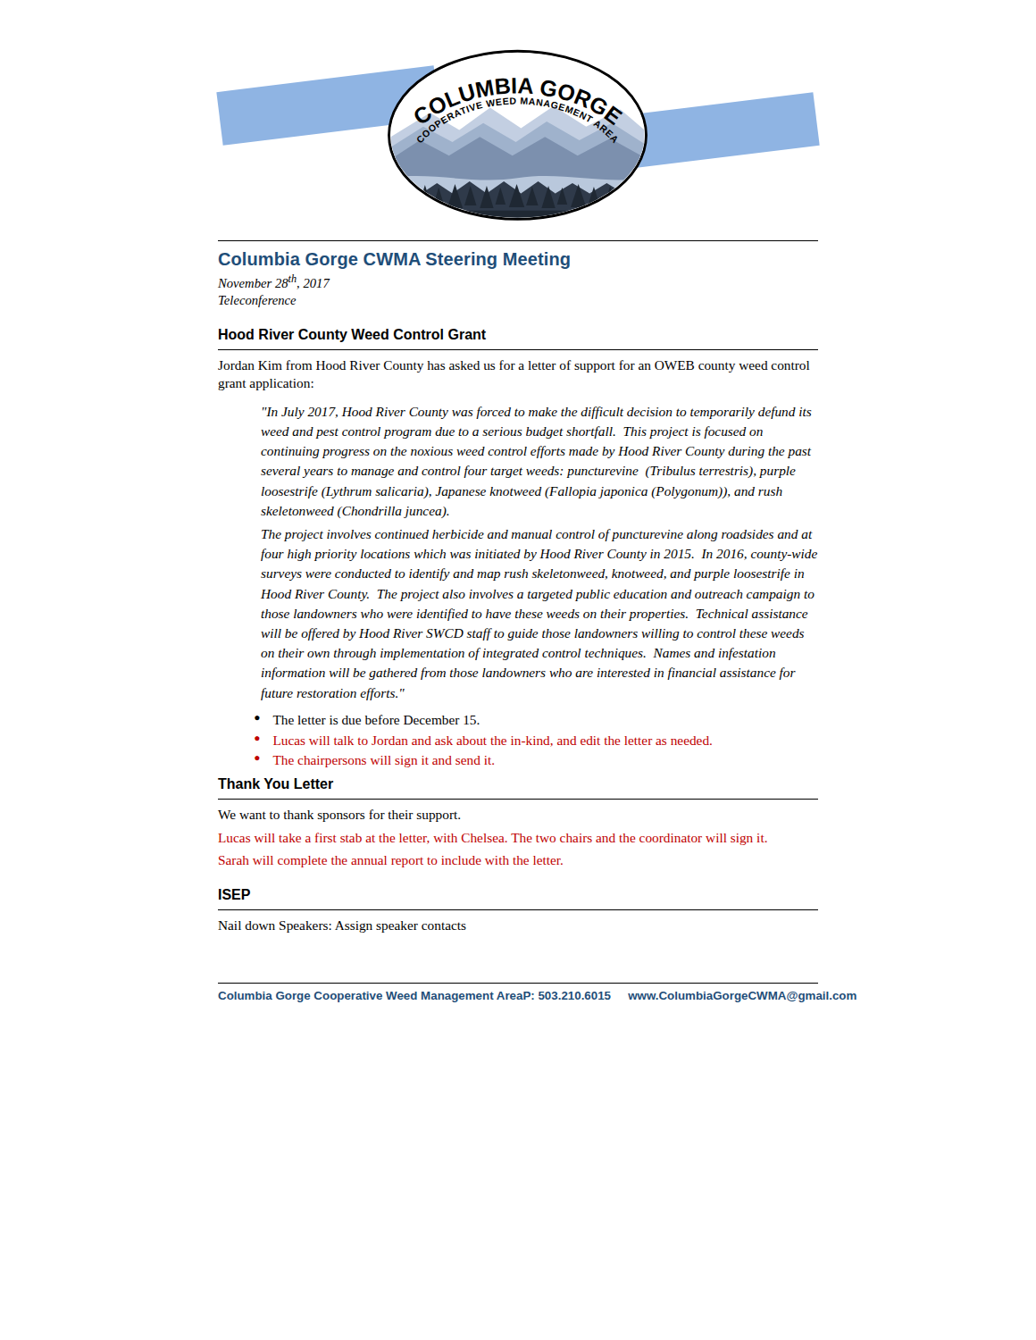COLUMBIA GORGE COOPERATIVE WEED MANAGEMENT AREA
Columbia Gorge CWMA Steering Meeting
November 28th, 2017
Teleconference
Hood River County Weed Control Grant
Jordan Kim from Hood River County has asked us for a letter of support for an OWEB county weed control grant application:
"In July 2017, Hood River County was forced to make the difficult decision to temporarily defund its weed and pest control program due to a serious budget shortfall. This project is focused on continuing progress on the noxious weed control efforts made by Hood River County during the past several years to manage and control four target weeds: puncturevine (Tribulus terrestris), purple loosestrife (Lythrum salicaria), Japanese knotweed (Fallopia japonica (Polygonum)), and rush skeletonweed (Chondrilla juncea).
The project involves continued herbicide and manual control of puncturevine along roadsides and at four high priority locations which was initiated by Hood River County in 2015. In 2016, county-wide surveys were conducted to identify and map rush skeletonweed, knotweed, and purple loosestrife in Hood River County. The project also involves a targeted public education and outreach campaign to those landowners who were identified to have these weeds on their properties. Technical assistance will be offered by Hood River SWCD staff to guide those landowners willing to control these weeds on their own through implementation of integrated control techniques. Names and infestation information will be gathered from those landowners who are interested in financial assistance for future restoration efforts."
The letter is due before December 15.
Lucas will talk to Jordan and ask about the in-kind, and edit the letter as needed.
The chairpersons will sign it and send it.
Thank You Letter
We want to thank sponsors for their support.
Lucas will take a first stab at the letter, with Chelsea. The two chairs and the coordinator will sign it.
Sarah will complete the annual report to include with the letter.
ISEP
Nail down Speakers: Assign speaker contacts
Columbia Gorge Cooperative Weed Management AreaP: 503.210.6015 www.ColumbiaGorgeCWMA@gmail.com